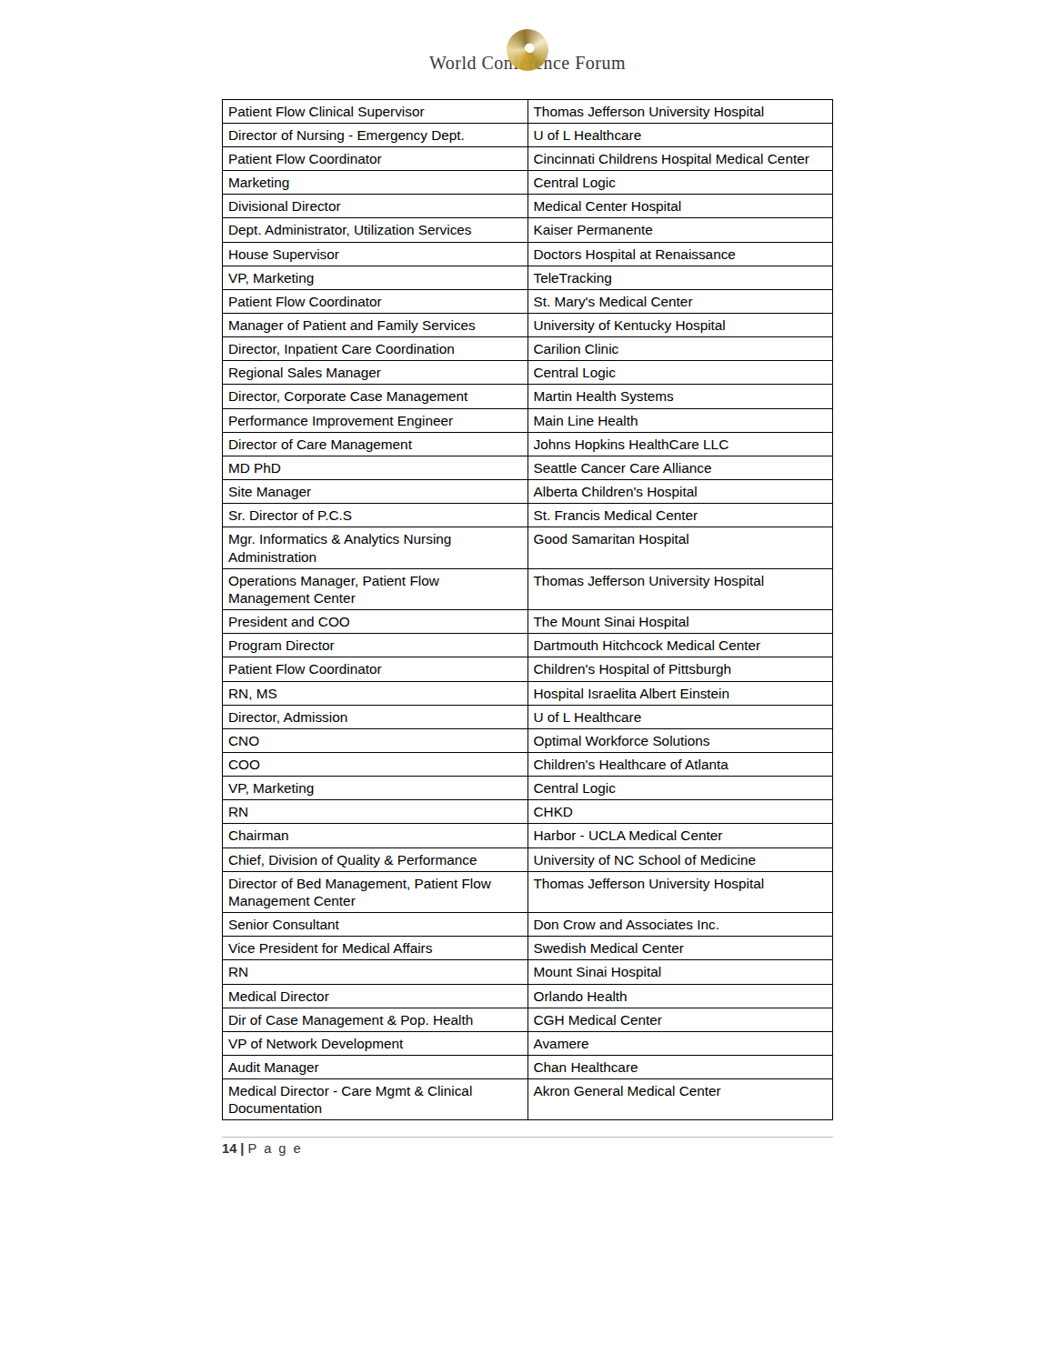World Conference Forum
| Patient Flow Clinical Supervisor | Thomas Jefferson University Hospital |
| Director of Nursing - Emergency Dept. | U of L Healthcare |
| Patient Flow Coordinator | Cincinnati Childrens Hospital Medical Center |
| Marketing | Central Logic |
| Divisional Director | Medical Center Hospital |
| Dept. Administrator, Utilization Services | Kaiser Permanente |
| House Supervisor | Doctors Hospital at Renaissance |
| VP, Marketing | TeleTracking |
| Patient Flow Coordinator | St. Mary's Medical Center |
| Manager of Patient and Family Services | University of Kentucky Hospital |
| Director, Inpatient Care Coordination | Carilion Clinic |
| Regional Sales Manager | Central Logic |
| Director, Corporate Case Management | Martin Health Systems |
| Performance Improvement Engineer | Main Line Health |
| Director of Care Management | Johns Hopkins HealthCare LLC |
| MD PhD | Seattle Cancer Care Alliance |
| Site Manager | Alberta Children's Hospital |
| Sr. Director of P.C.S | St. Francis Medical Center |
| Mgr. Informatics & Analytics Nursing Administration | Good Samaritan Hospital |
| Operations Manager, Patient Flow Management Center | Thomas Jefferson University Hospital |
| President and COO | The Mount Sinai Hospital |
| Program Director | Dartmouth Hitchcock Medical Center |
| Patient Flow Coordinator | Children's Hospital of Pittsburgh |
| RN, MS | Hospital Israelita Albert Einstein |
| Director, Admission | U of L Healthcare |
| CNO | Optimal Workforce Solutions |
| COO | Children's Healthcare of Atlanta |
| VP, Marketing | Central Logic |
| RN | CHKD |
| Chairman | Harbor - UCLA Medical Center |
| Chief, Division of Quality & Performance | University of NC School of Medicine |
| Director of Bed Management, Patient Flow Management Center | Thomas Jefferson University Hospital |
| Senior Consultant | Don Crow and Associates Inc. |
| Vice President for Medical Affairs | Swedish Medical Center |
| RN | Mount Sinai Hospital |
| Medical Director | Orlando Health |
| Dir of Case Management & Pop. Health | CGH Medical Center |
| VP of Network Development | Avamere |
| Audit Manager | Chan Healthcare |
| Medical Director - Care Mgmt & Clinical Documentation | Akron General Medical Center |
14 | P a g e